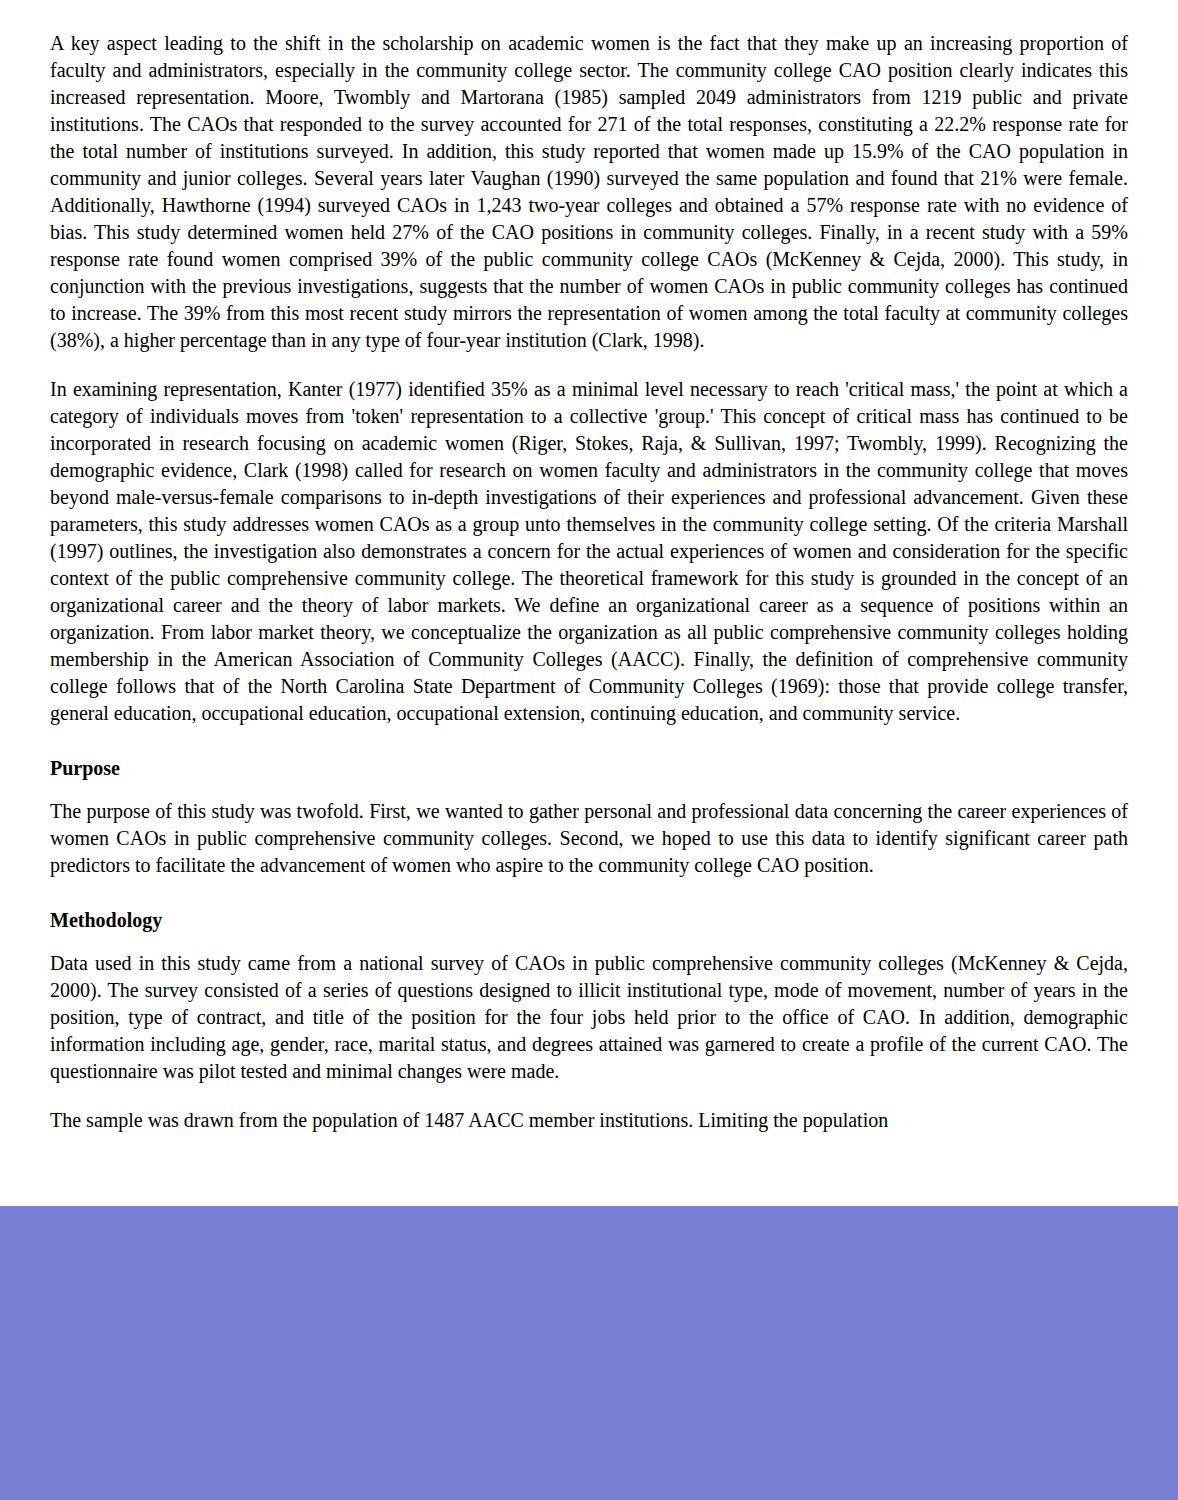A key aspect leading to the shift in the scholarship on academic women is the fact that they make up an increasing proportion of faculty and administrators, especially in the community college sector. The community college CAO position clearly indicates this increased representation. Moore, Twombly and Martorana (1985) sampled 2049 administrators from 1219 public and private institutions. The CAOs that responded to the survey accounted for 271 of the total responses, constituting a 22.2% response rate for the total number of institutions surveyed. In addition, this study reported that women made up 15.9% of the CAO population in community and junior colleges. Several years later Vaughan (1990) surveyed the same population and found that 21% were female. Additionally, Hawthorne (1994) surveyed CAOs in 1,243 two-year colleges and obtained a 57% response rate with no evidence of bias. This study determined women held 27% of the CAO positions in community colleges. Finally, in a recent study with a 59% response rate found women comprised 39% of the public community college CAOs (McKenney & Cejda, 2000). This study, in conjunction with the previous investigations, suggests that the number of women CAOs in public community colleges has continued to increase. The 39% from this most recent study mirrors the representation of women among the total faculty at community colleges (38%), a higher percentage than in any type of four-year institution (Clark, 1998).
In examining representation, Kanter (1977) identified 35% as a minimal level necessary to reach 'critical mass,' the point at which a category of individuals moves from 'token' representation to a collective 'group.' This concept of critical mass has continued to be incorporated in research focusing on academic women (Riger, Stokes, Raja, & Sullivan, 1997; Twombly, 1999). Recognizing the demographic evidence, Clark (1998) called for research on women faculty and administrators in the community college that moves beyond male-versus-female comparisons to in-depth investigations of their experiences and professional advancement. Given these parameters, this study addresses women CAOs as a group unto themselves in the community college setting. Of the criteria Marshall (1997) outlines, the investigation also demonstrates a concern for the actual experiences of women and consideration for the specific context of the public comprehensive community college. The theoretical framework for this study is grounded in the concept of an organizational career and the theory of labor markets. We define an organizational career as a sequence of positions within an organization. From labor market theory, we conceptualize the organization as all public comprehensive community colleges holding membership in the American Association of Community Colleges (AACC). Finally, the definition of comprehensive community college follows that of the North Carolina State Department of Community Colleges (1969): those that provide college transfer, general education, occupational education, occupational extension, continuing education, and community service.
Purpose
The purpose of this study was twofold. First, we wanted to gather personal and professional data concerning the career experiences of women CAOs in public comprehensive community colleges. Second, we hoped to use this data to identify significant career path predictors to facilitate the advancement of women who aspire to the community college CAO position.
Methodology
Data used in this study came from a national survey of CAOs in public comprehensive community colleges (McKenney & Cejda, 2000). The survey consisted of a series of questions designed to illicit institutional type, mode of movement, number of years in the position, type of contract, and title of the position for the four jobs held prior to the office of CAO. In addition, demographic information including age, gender, race, marital status, and degrees attained was garnered to create a profile of the current CAO. The questionnaire was pilot tested and minimal changes were made.
The sample was drawn from the population of 1487 AACC member institutions. Limiting the population